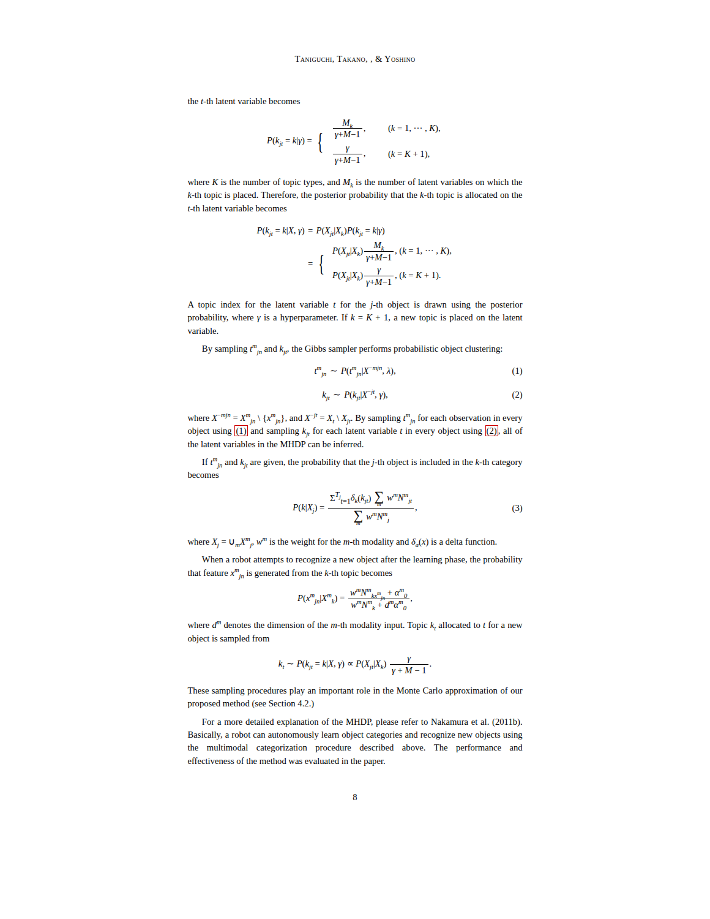Taniguchi, Takano, , & Yoshino
the t-th latent variable becomes
P(kjt = k|γ) = {
| M k γ + M −1 , | ( k = 1, ··· , K ), |
| γ γ + M −1 , | ( k = K + 1), |
where K is the number of topic types, and Mk is the number of latent variables on which the k-th topic is placed. Therefore, the posterior probability that the k-th topic is allocated on the t-th latent variable becomes
| P ( k jt = k / X , γ ) | = | P ( X jt / X k ) P ( k jt = k / γ ) |
| | = | { / P ( X jt / X k ) M k γ + M −1 , ( k = 1, ··· , K ), / / P ( X jt / X k ) γ γ + M −1 , ( k = K + 1). / |
A topic index for the latent variable t for the j-th object is drawn using the posterior probability, where γ is a hyperparameter. If k = K + 1, a new topic is placed on the latent variable.
By sampling tmjn and kjt, the Gibbs sampler performs probabilistic object clustering:
(1)
| t m jn | ∼ | P ( t m jn / X − mjn , λ ), |
(2)
| k jt | ∼ | P ( k jt / X − jt , γ ), |
where X−mjn = Xmjn \ {xmjn}, and X−jt = Xt \ Xjt. By sampling tmjn for each observation in every object using (1) and sampling kjt for each latent variable t in every object using (2), all of the latent variables in the MHDP can be inferred.
If tmjn and kjt are given, the probability that the j-th object is included in the k-th category becomes
(3) P(k|Xj) = ΣTjt=1δk(kjt) ∑m wmNmjt ∑m wmNmj ,
where Xj = ∪mXmj, wm is the weight for the m-th modality and δa(x) is a delta function.
When a robot attempts to recognize a new object after the learning phase, the probability that feature xmjn is generated from the k-th topic becomes
P(xmjn|Xmk) = wmNmkxmjn + αm0 wmNmk + dmαm0 ,
where dm denotes the dimension of the m-th modality input. Topic kt allocated to t for a new object is sampled from
kt ∼ P(kjt = k|X, γ) ∝ P(Xjt|Xk) γ γ + M − 1 .
These sampling procedures play an important role in the Monte Carlo approximation of our proposed method (see Section 4.2.)
For a more detailed explanation of the MHDP, please refer to Nakamura et al. (2011b). Basically, a robot can autonomously learn object categories and recognize new objects using the multimodal categorization procedure described above. The performance and effectiveness of the method was evaluated in the paper.
8